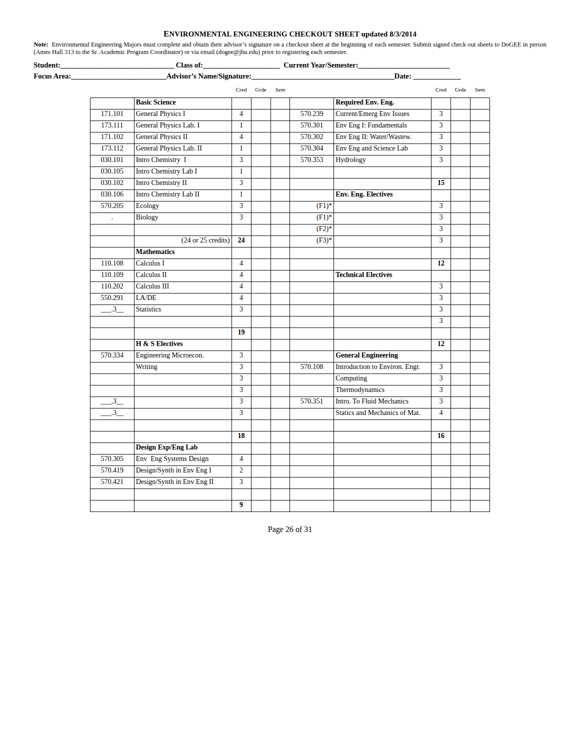ENVIRONMENTAL ENGINEERING CHECKOUT SHEET updated 8/3/2014
Note: Environmental Engineering Majors must complete and obtain their advisor’s signature on a checkout sheet at the beginning of each semester. Submit signed check out sheets to DoGEE in person (Ames Hall 313 to the Sr. Academic Program Coordinator) or via email (dogee@jhu.edu) prior to registering each semester.
Student:_______________________________ Class of:_____________________ Current Year/Semester:_________________________ Focus Area:__________________________Advisor’s Name/Signature:_______________________________________Date: _____________
| | | Cred | Grde | Sem | | | Cred | Grde | Sem |
| | Basic Science | | | | | Required Env. Eng. | | | |
| 171.101 | General Physics I | 4 | | | 570.239 | Current/Emerg Env Issues | 3 | | |
| 173.111 | General Physics Lab. I | 1 | | | 570.301 | Env Eng I: Fundamentals | 3 | | |
| 171.102 | General Physics II | 4 | | | 570.302 | Env Eng II: Water/Wastew. | 3 | | |
| 173.112 | General Physics Lab. II | 1 | | | 570.304 | Env Eng and Science Lab | 3 | | |
| 030.101 | Intro Chemistry I | 3 | | | 570.353 | Hydrology | 3 | | |
| 030.105 | Intro Chemistry Lab I | 1 | | | | | | | |
| 030.102 | Intro Chemistry II | 3 | | | | | 15 | | |
| 030.106 | Intro Chemistry Lab II | 1 | | | | Env. Eng. Electives | | | |
| 570.205 | Ecology | 3 | | | (F1)* | | 3 | | |
| . | Biology | 3 | | | (F1)* | | 3 | | |
| | | | | | (F2)* | | 3 | | |
| | (24 or 25 credits) | 24 | | | (F3)* | | 3 | | |
| | Mathematics | | | | | | | | |
| 110.108 | Calculus I | 4 | | | | | 12 | | |
| 110.109 | Calculus II | 4 | | | | Technical Electives | | | |
| 110.202 | Calculus III | 4 | | | | | 3 | | |
| 550.291 | LA/DE | 4 | | | | | 3 | | |
| ___.3__ | Statistics | 3 | | | | | 3 | | |
| | | | | | | | 3 | | |
| | | 19 | | | | | | | |
| | H & S Electives | | | | | | 12 | | |
| 570.334 | Engineering Microecon. | 3 | | | | General Engineering | | | |
| | Writing | 3 | | | 570.108 | Introduction to Environ. Engr. | 3 | | |
| | | 3 | | | | Computing | 3 | | |
| | | 3 | | | | Thermodynamics | 3 | | |
| ___.3__ | | 3 | | | 570.351 | Intro. To Fluid Mechanics | 3 | | |
| ___.3__ | | 3 | | | | Statics and Mechanics of Mat. | 4 | | |
| | | 18 | | | | | 16 | | |
| | Design Exp/Eng Lab | | | | | | | | |
| 570.305 | Env Eng Systems Design | 4 | | | | | | | |
| 570.419 | Design/Synth in Env Eng I | 2 | | | | | | | |
| 570.421 | Design/Synth in Env Eng II | 3 | | | | | | | |
| | | 9 | | | | | | | |
Page 26 of 31